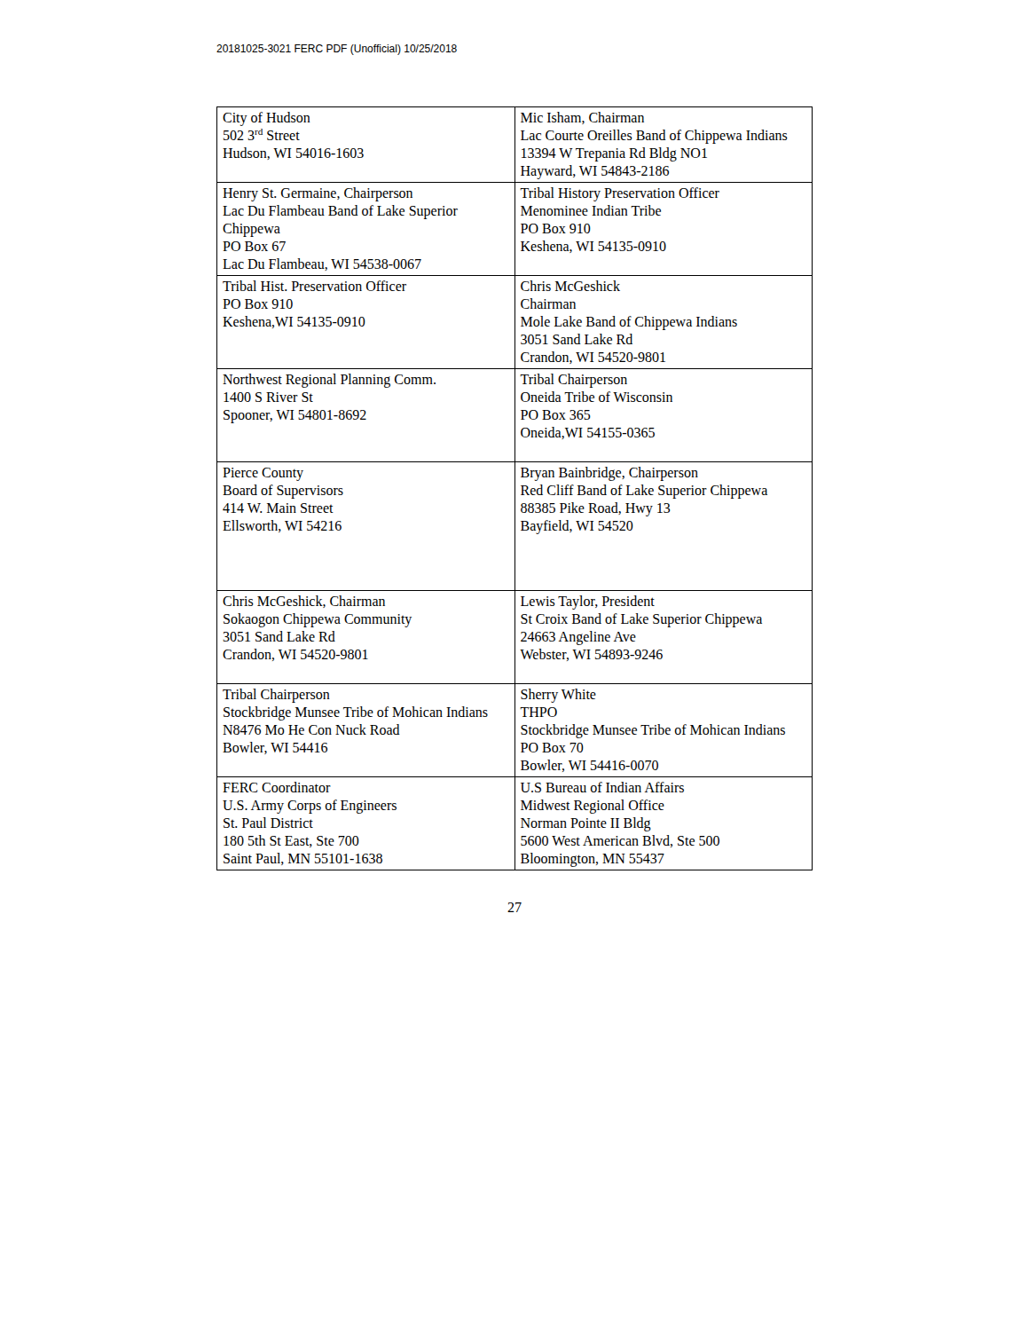20181025-3021 FERC PDF (Unofficial) 10/25/2018
| City of Hudson 502 3 rd Street Hudson, WI 54016-1603 | Mic Isham, Chairman Lac Courte Oreilles Band of Chippewa Indians 13394 W Trepania Rd Bldg NO1 Hayward, WI 54843-2186 |
| Henry St. Germaine, Chairperson Lac Du Flambeau Band of Lake Superior Chippewa PO Box 67 Lac Du Flambeau, WI 54538-0067 | Tribal History Preservation Officer Menominee Indian Tribe PO Box 910 Keshena, WI 54135-0910 |
| Tribal Hist. Preservation Officer PO Box 910 Keshena,WI 54135-0910 | Chris McGeshick Chairman Mole Lake Band of Chippewa Indians 3051 Sand Lake Rd Crandon, WI 54520-9801 |
| Northwest Regional Planning Comm. 1400 S River St Spooner, WI 54801-8692 | Tribal Chairperson Oneida Tribe of Wisconsin PO Box 365 Oneida,WI 54155-0365 |
| Pierce County Board of Supervisors 414 W. Main Street Ellsworth, WI 54216 | Bryan Bainbridge, Chairperson Red Cliff Band of Lake Superior Chippewa 88385 Pike Road, Hwy 13 Bayfield, WI 54520 |
| Chris McGeshick, Chairman Sokaogon Chippewa Community 3051 Sand Lake Rd Crandon, WI 54520-9801 | Lewis Taylor, President St Croix Band of Lake Superior Chippewa 24663 Angeline Ave Webster, WI 54893-9246 |
| Tribal Chairperson Stockbridge Munsee Tribe of Mohican Indians N8476 Mo He Con Nuck Road Bowler, WI 54416 | Sherry White THPO Stockbridge Munsee Tribe of Mohican Indians PO Box 70 Bowler, WI 54416-0070 |
| FERC Coordinator U.S. Army Corps of Engineers St. Paul District 180 5th St East, Ste 700 Saint Paul, MN 55101-1638 | U.S Bureau of Indian Affairs Midwest Regional Office Norman Pointe II Bldg 5600 West American Blvd, Ste 500 Bloomington, MN 55437 |
27